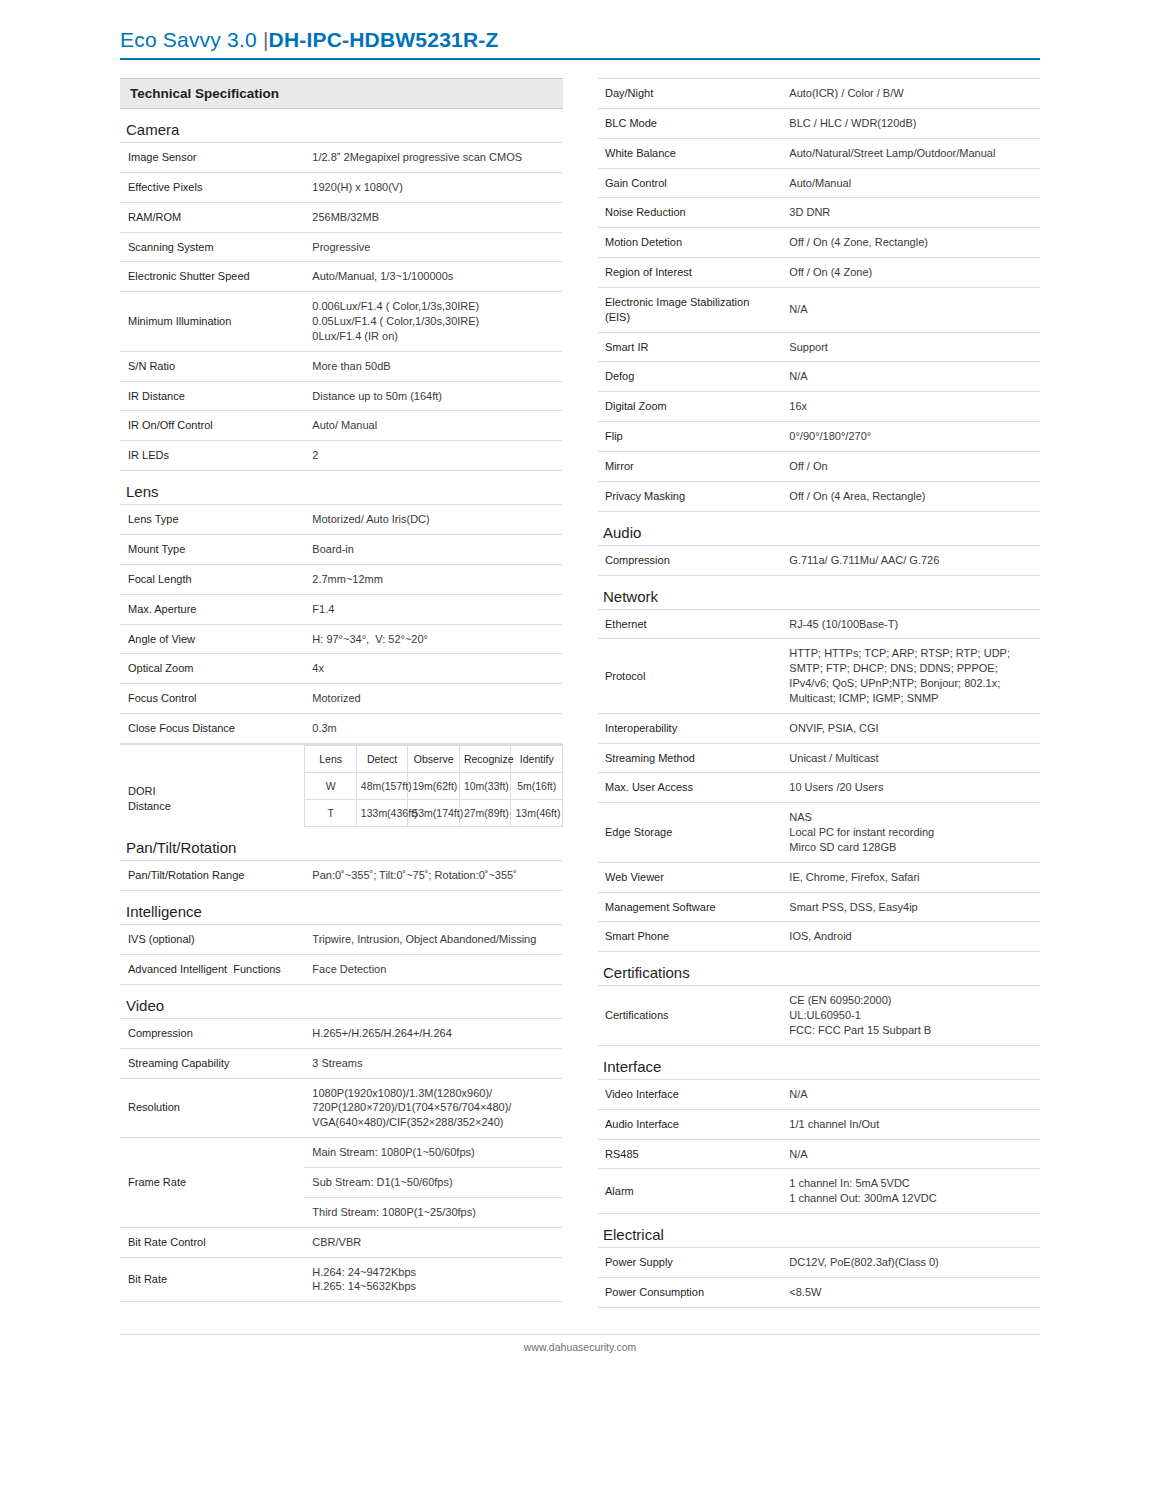Eco Savvy 3.0 |DH-IPC-HDBW5231R-Z
Technical Specification
Camera
| Image Sensor | 1/2.8” 2Megapixel progressive scan CMOS |
| Effective Pixels | 1920(H) x 1080(V) |
| RAM/ROM | 256MB/32MB |
| Scanning System | Progressive |
| Electronic Shutter Speed | Auto/Manual, 1/3~1/100000s |
| Minimum Illumination | 0.006Lux/F1.4 ( Color,1/3s,30IRE) 0.05Lux/F1.4 ( Color,1/30s,30IRE) 0Lux/F1.4 (IR on) |
| S/N Ratio | More than 50dB |
| IR Distance | Distance up to 50m (164ft) |
| IR On/Off Control | Auto/ Manual |
| IR LEDs | 2 |
Lens
| Lens Type | Motorized/ Auto Iris(DC) |
| Mount Type | Board-in |
| Focal Length | 2.7mm~12mm |
| Max. Aperture | F1.4 |
| Angle of View | H: 97°~34°, V: 52°~20° |
| Optical Zoom | 4x |
| Focus Control | Motorized |
| Close Focus Distance | 0.3m |
| DORI Distance | / Lens / Detect / Observe / Recognize / Identify / / --- / --- / --- / --- / --- / / W / 48m(157ft) / 19m(62ft) / 10m(33ft) / 5m(16ft) / / T / 133m(436ft) / 53m(174ft) / 27m(89ft) / 13m(46ft) / |
Pan/Tilt/Rotation
| Pan/Tilt/Rotation Range | Pan:0˚~355˚; Tilt:0˚~75˚; Rotation:0˚~355˚ |
Intelligence
| IVS (optional) | Tripwire, Intrusion, Object Abandoned/Missing |
| Advanced Intelligent Functions | Face Detection |
Video
| Compression | H.265+/H.265/H.264+/H.264 |
| Streaming Capability | 3 Streams |
| Resolution | 1080P(1920x1080)/1.3M(1280x960)/ 720P(1280×720)/D1(704×576/704×480)/ VGA(640×480)/CIF(352×288/352×240) |
| Frame Rate | Main Stream: 1080P(1~50/60fps) |
| Sub Stream: D1(1~50/60fps) |
| Third Stream: 1080P(1~25/30fps) |
| Bit Rate Control | CBR/VBR |
| Bit Rate | H.264: 24~9472Kbps H.265: 14~5632Kbps |
| Day/Night | Auto(ICR) / Color / B/W |
| BLC Mode | BLC / HLC / WDR(120dB) |
| White Balance | Auto/Natural/Street Lamp/Outdoor/Manual |
| Gain Control | Auto/Manual |
| Noise Reduction | 3D DNR |
| Motion Detetion | Off / On (4 Zone, Rectangle) |
| Region of Interest | Off / On (4 Zone) |
| Electronic Image Stabilization (EIS) | N/A |
| Smart IR | Support |
| Defog | N/A |
| Digital Zoom | 16x |
| Flip | 0°/90°/180°/270° |
| Mirror | Off / On |
| Privacy Masking | Off / On (4 Area, Rectangle) |
Audio
| Compression | G.711a/ G.711Mu/ AAC/ G.726 |
Network
| Ethernet | RJ-45 (10/100Base-T) |
| Protocol | HTTP; HTTPs; TCP; ARP; RTSP; RTP; UDP; SMTP; FTP; DHCP; DNS; DDNS; PPPOE; IPv4/v6; QoS; UPnP;NTP; Bonjour; 802.1x; Multicast; ICMP; IGMP; SNMP |
| Interoperability | ONVIF, PSIA, CGI |
| Streaming Method | Unicast / Multicast |
| Max. User Access | 10 Users /20 Users |
| Edge Storage | NAS Local PC for instant recording Mirco SD card 128GB |
| Web Viewer | IE, Chrome, Firefox, Safari |
| Management Software | Smart PSS, DSS, Easy4ip |
| Smart Phone | IOS, Android |
Certifications
| Certifications | CE (EN 60950:2000) UL:UL60950-1 FCC: FCC Part 15 Subpart B |
Interface
| Video Interface | N/A |
| Audio Interface | 1/1 channel In/Out |
| RS485 | N/A |
| Alarm | 1 channel In: 5mA 5VDC 1 channel Out: 300mA 12VDC |
Electrical
| Power Supply | DC12V, PoE(802.3af)(Class 0) |
| Power Consumption | <8.5W |
www.dahuasecurity.com